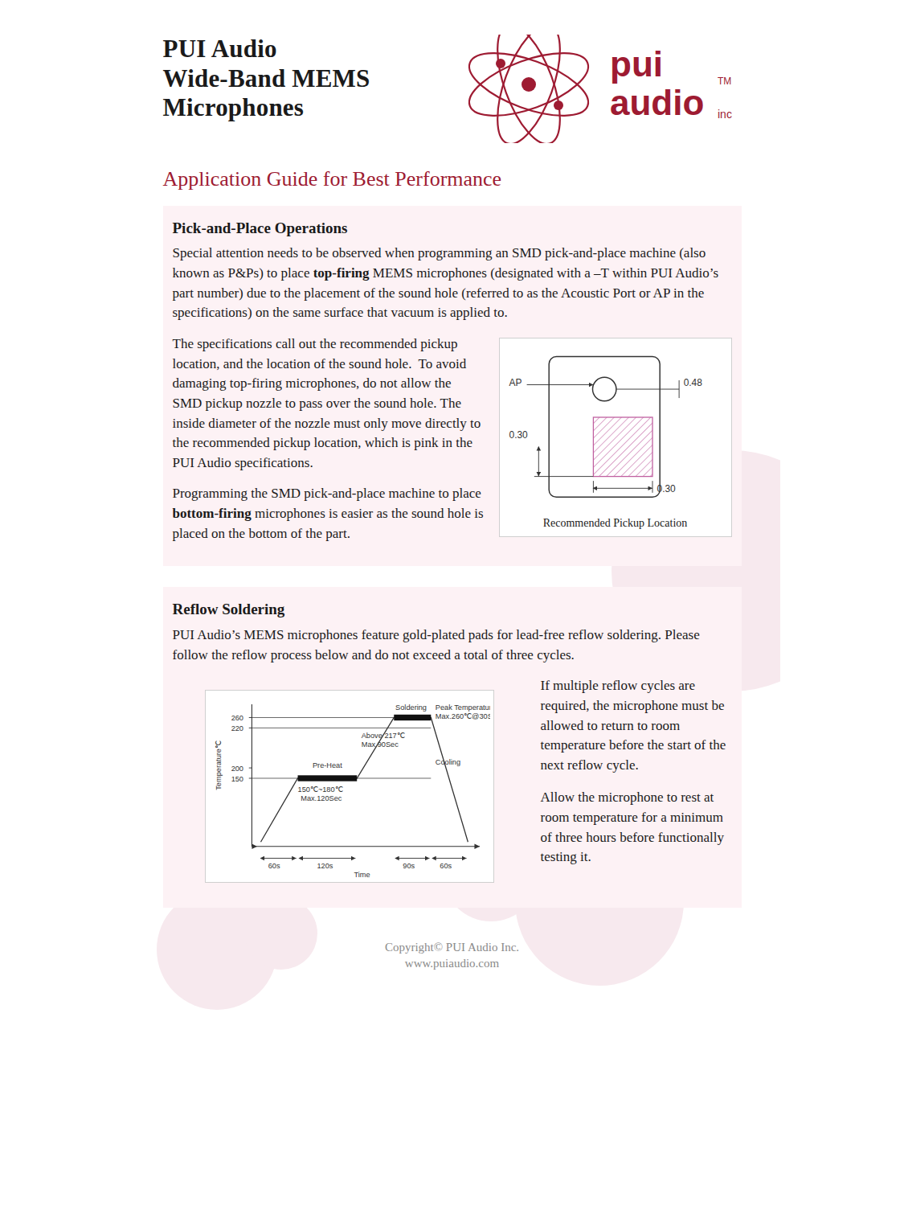PUI Audio
Wide-Band MEMS Microphones
pui audio TM inc
Application Guide for Best Performance
Pick-and-Place Operations
Special attention needs to be observed when programming an SMD pick-and-place machine (also known as P&Ps) to place top-firing MEMS microphones (designated with a –T within PUI Audio’s part number) due to the placement of the sound hole (referred to as the Acoustic Port or AP in the specifications) on the same surface that vacuum is applied to.
AP 0.48 0.30 0.30
Recommended Pickup Location
The specifications call out the recommended pickup location, and the location of the sound hole. To avoid damaging top-firing microphones, do not allow the SMD pickup nozzle to pass over the sound hole. The inside diameter of the nozzle must only move directly to the recommended pickup location, which is pink in the PUI Audio specifications.
Programming the SMD pick-and-place machine to place bottom-firing microphones is easier as the sound hole is placed on the bottom of the part.
Reflow Soldering
PUI Audio’s MEMS microphones feature gold-plated pads for lead-free reflow soldering. Please follow the reflow process below and do not exceed a total of three cycles.
Temperature℃ 260 220 200 150 Pre-Heat 150℃~180℃ Max.120Sec Soldering Above 217℃ Max.90Sec Peak Temperature Max.260℃@30Sec Cooling 60s 120s 90s 60s Time
If multiple reflow cycles are required, the microphone must be allowed to return to room temperature before the start of the next reflow cycle.
Allow the microphone to rest at room temperature for a minimum of three hours before functionally testing it.
Copyright© PUI Audio Inc.
www.puiaudio.com